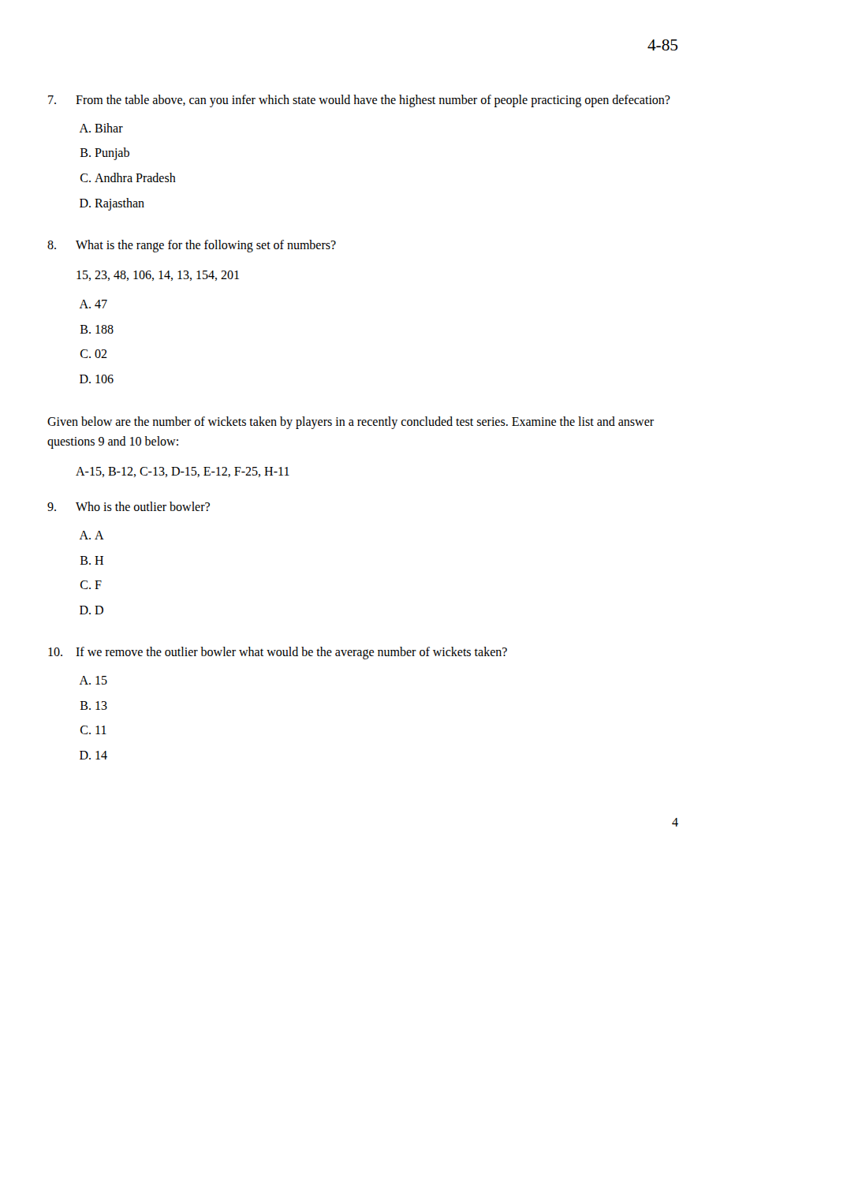4-85
7. From the table above, can you infer which state would have the highest number of people practicing open defecation?
Bihar
Punjab
Andhra Pradesh
Rajasthan
8. What is the range for the following set of numbers?
15, 23, 48, 106, 14, 13, 154, 201
47
188
02
106
Given below are the number of wickets taken by players in a recently concluded test series. Examine the list and answer questions 9 and 10 below:
A-15, B-12, C-13, D-15, E-12, F-25, H-11
9. Who is the outlier bowler?
A
H
F
D
10. If we remove the outlier bowler what would be the average number of wickets taken?
15
13
11
14
4